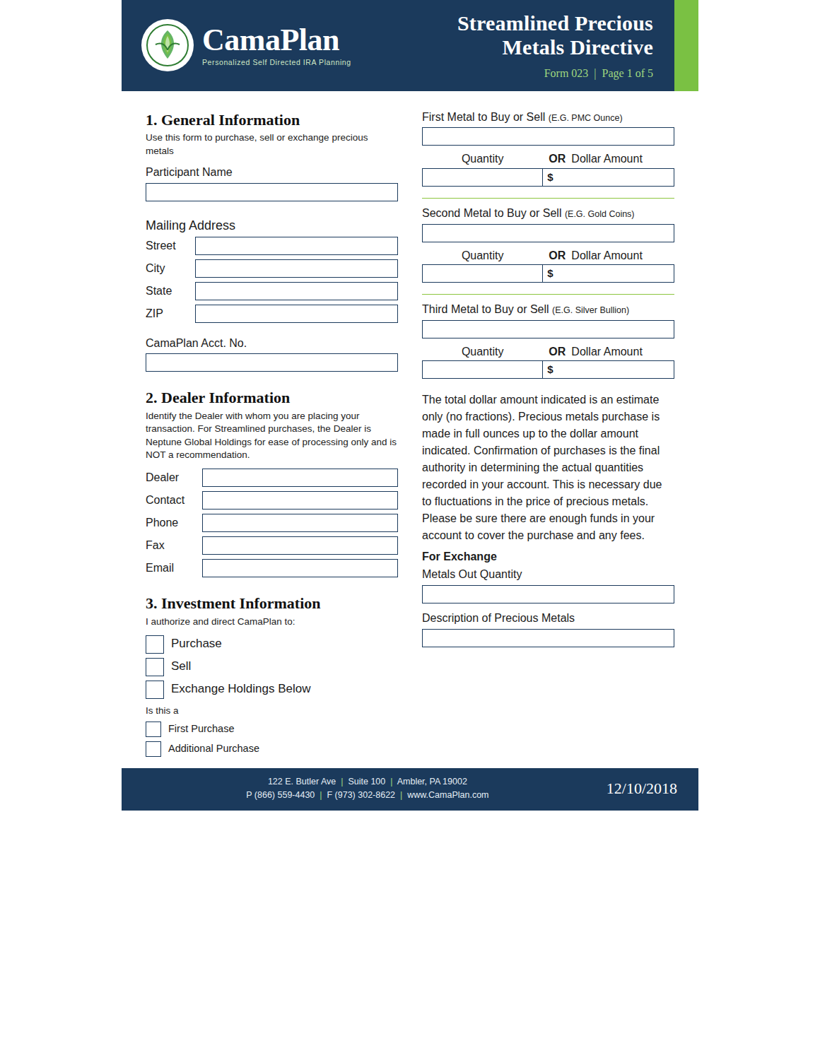CamaPlan
Personalized Self Directed IRA Planning
Streamlined Precious
Metals Directive
Form 023 | Page 1 of 5
1. General Information
Use this form to purchase, sell or exchange precious metals
Participant Name
Mailing Address
Street
City
State
ZIP
CamaPlan Acct. No.
2. Dealer Information
Identify the Dealer with whom you are placing your transaction. For Streamlined purchases, the Dealer is Neptune Global Holdings for ease of processing only and is NOT a recommendation.
Dealer
Contact
Phone
Fax
Email
3. Investment Information
I authorize and direct CamaPlan to:
Purchase
Sell
Exchange Holdings Below
Is this a
First Purchase
Additional Purchase
First Metal to Buy or Sell (E.G. PMC Ounce)
Quantity OR Dollar Amount
$
Second Metal to Buy or Sell (E.G. Gold Coins)
Quantity OR Dollar Amount
$
Third Metal to Buy or Sell (E.G. Silver Bullion)
Quantity OR Dollar Amount
$
The total dollar amount indicated is an estimate only (no fractions). Precious metals purchase is made in full ounces up to the dollar amount indicated. Confirmation of purchases is the final authority in determining the actual quantities recorded in your account. This is necessary due to fluctuations in the price of precious metals. Please be sure there are enough funds in your account to cover the purchase and any fees.
For Exchange
Metals Out Quantity
Description of Precious Metals
122 E. Butler Ave | Suite 100 | Ambler, PA 19002
P (866) 559-4430 | F (973) 302-8622 | www.CamaPlan.com
12/10/2018